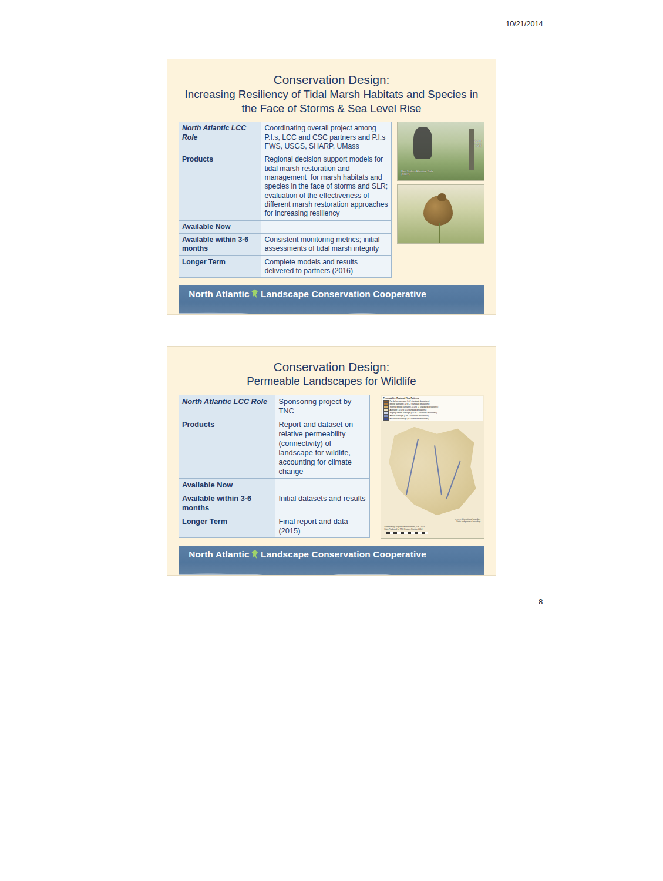10/21/2014
Conservation Design: Increasing Resiliency of Tidal Marsh Habitats and Species in the Face of Storms & Sea Level Rise
| North Atlantic LCC Role | Coordinating overall project among P.I.s, LCC and CSC partners and P.I.s FWS, USGS, SHARP, UMass |
| Products | Regional decision support models for tidal marsh restoration and management for marsh habitats and species in the face of storms and SLR; evaluation of the effectiveness of different marsh restoration approaches for increasing resiliency |
| Available Now | |
| Available within 3-6 months | Consistent monitoring metrics; initial assessments of tidal marsh integrity |
| Longer Term | Complete models and results delivered to partners (2016) |
Marker
(marker)
(MH) Peat Surface Elevation Table
(RSET)
North Atlantic Landscape Conservation Cooperative
Conservation Design: Permeable Landscapes for Wildlife
| North Atlantic LCC Role | Sponsoring project by TNC |
| Products | Report and dataset on relative permeability (connectivity) of landscape for wildlife, accounting for climate change |
| Available Now | |
| Available within 3-6 months | Initial datasets and results |
| Longer Term | Final report and data (2015) |
Permeability: Regional Flow Patterns
Far below average (<-2 standard deviations)
Below average (-1 to -2 standard deviations)
Slightly below average (-0.5 to -1 standard deviations)
Average (-0.5 to 0.5 standard deviations)
Slightly above average (0.5 to 1 standard deviations)
Above average (1 to 2 standard deviations)
Far above average (>2 standard deviations)
— — — International boundary
——— State and province boundary
Permeability: Regional Flow Patterns, TNC 2014
Data Produced by TNC Eastern Division 2014
North Atlantic Landscape Conservation Cooperative
8